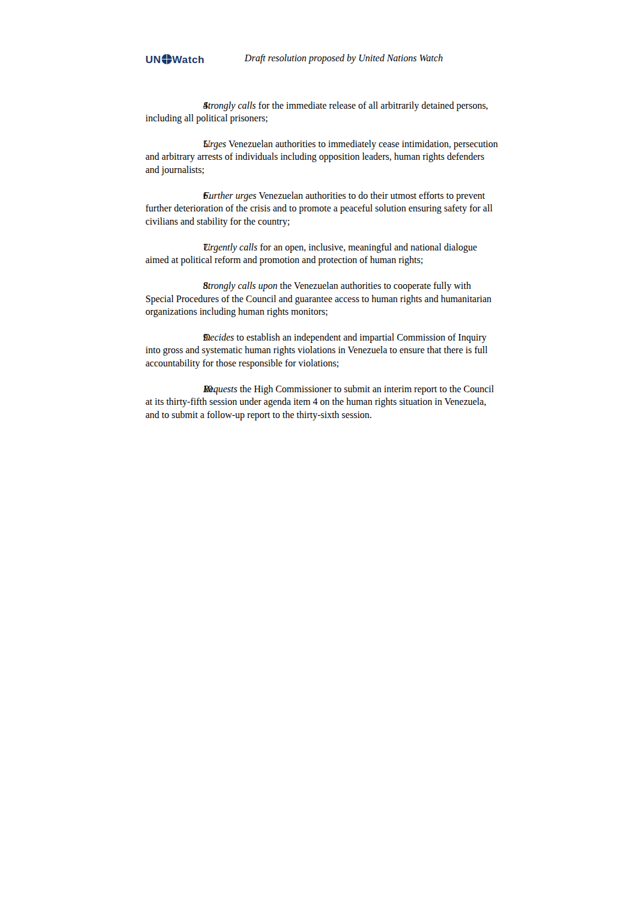UN Watch
Draft resolution proposed by United Nations Watch
4. Strongly calls for the immediate release of all arbitrarily detained persons, including all political prisoners;
5. Urges Venezuelan authorities to immediately cease intimidation, persecution and arbitrary arrests of individuals including opposition leaders, human rights defenders and journalists;
6. Further urges Venezuelan authorities to do their utmost efforts to prevent further deterioration of the crisis and to promote a peaceful solution ensuring safety for all civilians and stability for the country;
7. Urgently calls for an open, inclusive, meaningful and national dialogue aimed at political reform and promotion and protection of human rights;
8. Strongly calls upon the Venezuelan authorities to cooperate fully with Special Procedures of the Council and guarantee access to human rights and humanitarian organizations including human rights monitors;
9. Decides to establish an independent and impartial Commission of Inquiry into gross and systematic human rights violations in Venezuela to ensure that there is full accountability for those responsible for violations;
10. Requests the High Commissioner to submit an interim report to the Council at its thirty-fifth session under agenda item 4 on the human rights situation in Venezuela, and to submit a follow-up report to the thirty-sixth session.